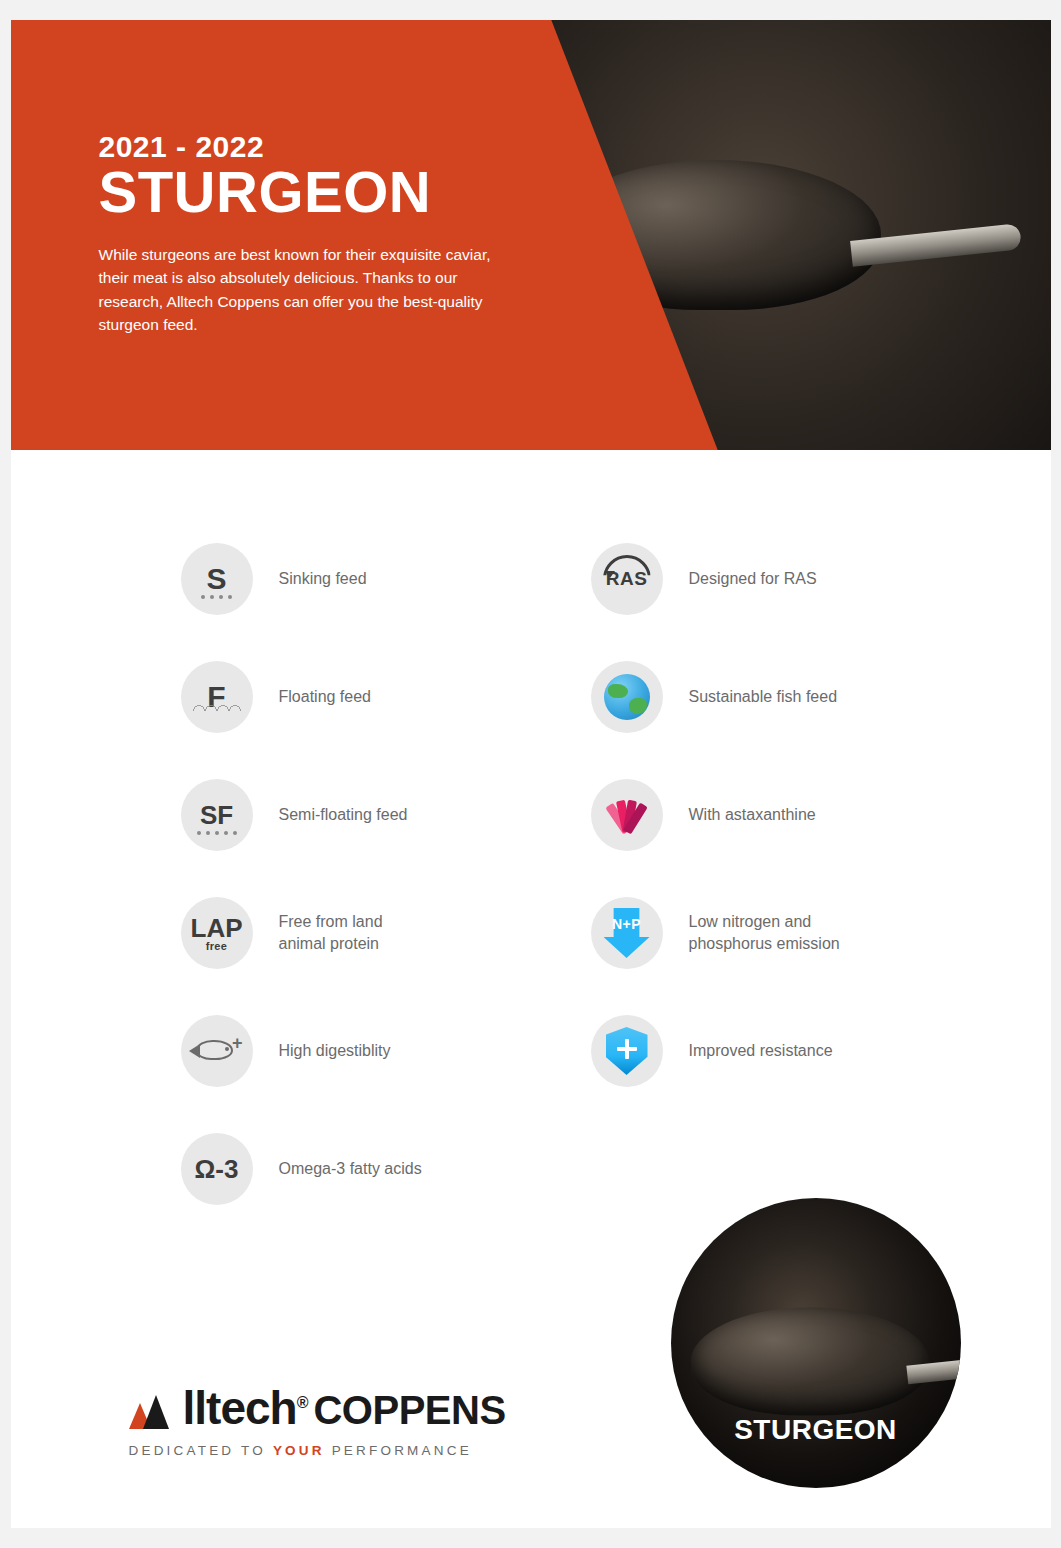2021 - 2022
STURGEON
While sturgeons are best known for their exquisite caviar, their meat is also absolutely delicious. Thanks to our research, Alltech Coppens can offer you the best-quality sturgeon feed.
S
Sinking feed
RAS
Designed for RAS
F
Floating feed
Sustainable fish feed
SF
Semi-floating feed
With astaxanthine
LAP free
Free from land
animal protein
N+P
Low nitrogen and
phosphorus emission
+
High digestiblity
Improved resistance
Ω-3
Omega-3 fatty acids
lltech® COPPENS
DEDICATED TO YOUR PERFORMANCE
STURGEON